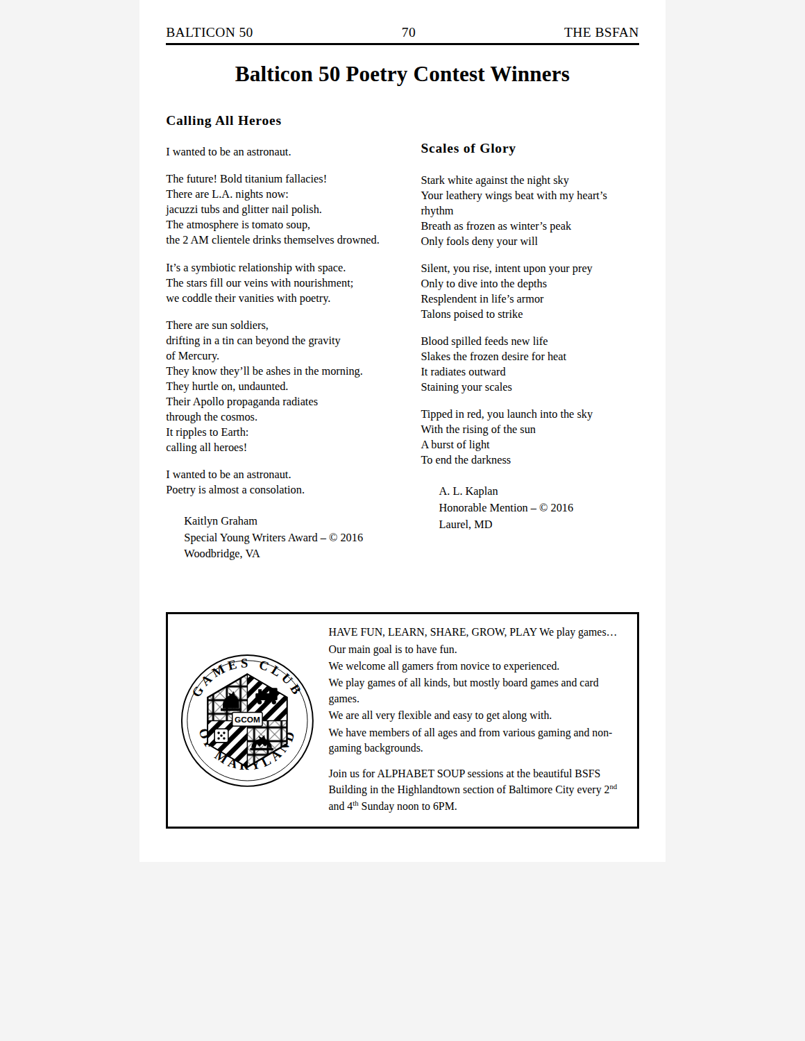Balticon 50 70 The BSFan
Balticon 50 Poetry Contest Winners
Calling All Heroes
I wanted to be an astronaut.
The future! Bold titanium fallacies!
There are L.A. nights now:
jacuzzi tubs and glitter nail polish.
The atmosphere is tomato soup,
the 2 AM clientele drinks themselves drowned.
It’s a symbiotic relationship with space.
The stars fill our veins with nourishment;
we coddle their vanities with poetry.
There are sun soldiers,
drifting in a tin can beyond the gravity of Mercury.
They know they’ll be ashes in the morning.
They hurtle on, undaunted.
Their Apollo propaganda radiates
through the cosmos.
It ripples to Earth:
calling all heroes!
I wanted to be an astronaut.
Poetry is almost a consolation.
Kaitlyn Graham
Special Young Writers Award – © 2016
Woodbridge, VA
Scales of Glory
Stark white against the night sky
Your leathery wings beat with my heart’s rhythm
Breath as frozen as winter’s peak
Only fools deny your will
Silent, you rise, intent upon your prey
Only to dive into the depths
Resplendent in life’s armor
Talons poised to strike
Blood spilled feeds new life
Slakes the frozen desire for heat
It radiates outward
Staining your scales
Tipped in red, you launch into the sky
With the rising of the sun
A burst of light
To end the darkness
A. L. Kaplan
Honorable Mention – © 2016
Laurel, MD
GAMES CLUB OF MARYLAND GCOM
HAVE FUN, LEARN, SHARE, GROW, PLAY We play games…
Our main goal is to have fun.
We welcome all gamers from novice to experienced.
We play games of all kinds, but mostly board games and card games.
We are all very flexible and easy to get along with.
We have members of all ages and from various gaming and non-gaming backgrounds.
Join us for ALPHABET SOUP sessions at the beautiful BSFS Building in the Highlandtown section of Baltimore City every 2nd and 4th Sunday noon to 6PM.